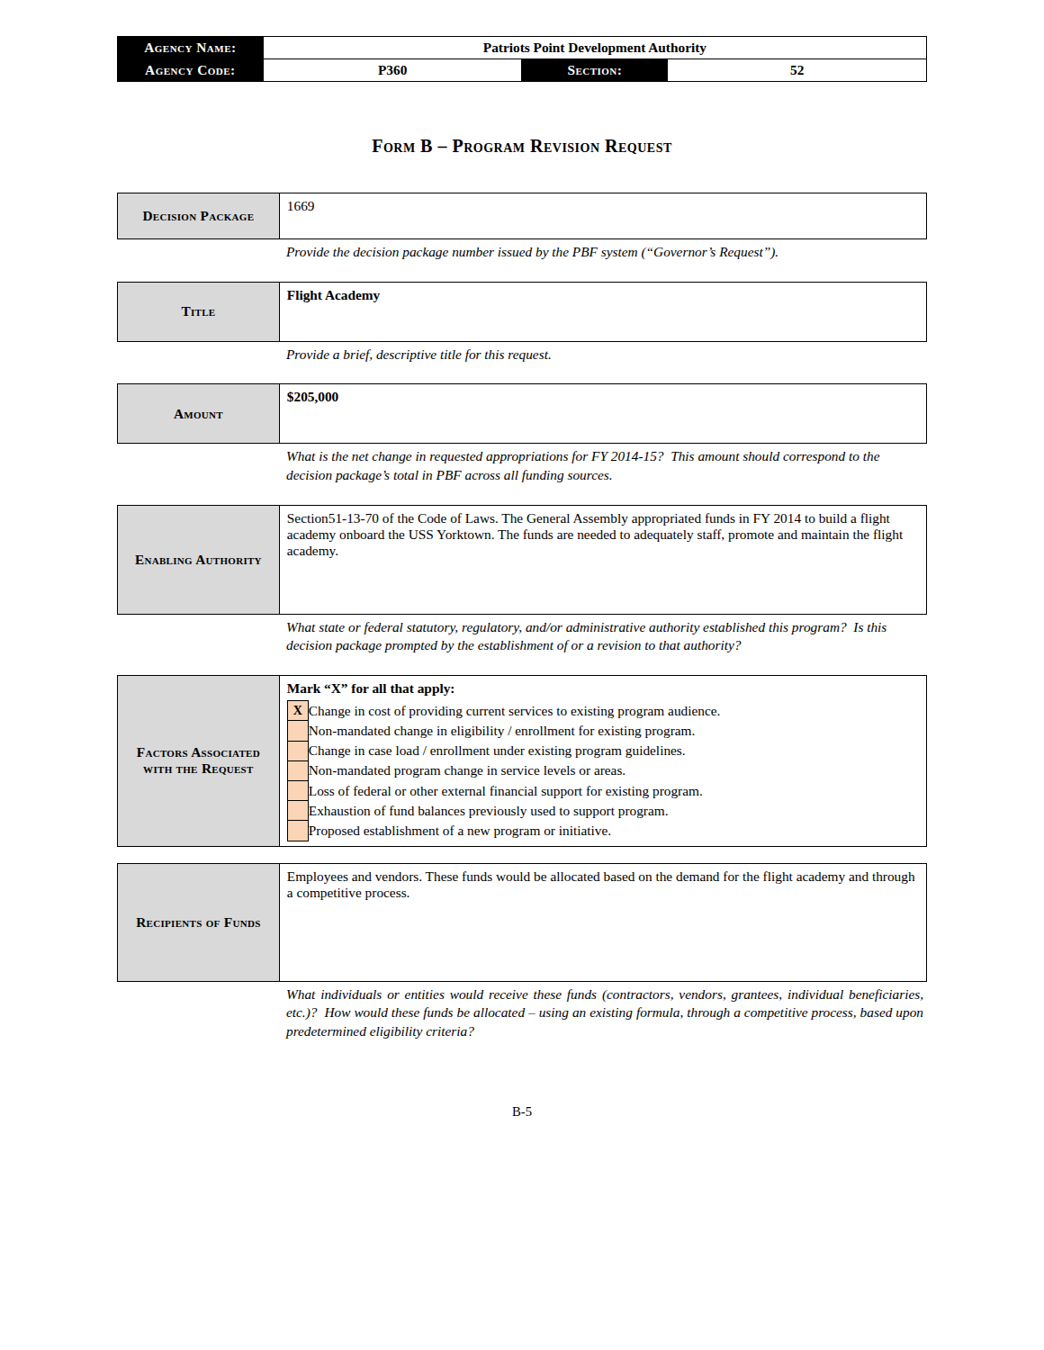| Agency Name: | Patriots Point Development Authority |
| Agency Code: | P360 | Section: | 52 |
Form B – Program Revision Request
| Decision Package | 1669 |
Provide the decision package number issued by the PBF system (“Governor’s Request”).
| Title | Flight Academy |
Provide a brief, descriptive title for this request.
| Amount | $205,000 |
What is the net change in requested appropriations for FY 2014-15? This amount should correspond to the decision package’s total in PBF across all funding sources.
| Enabling Authority | Section51-13-70 of the Code of Laws. The General Assembly appropriated funds in FY 2014 to build a flight academy onboard the USS Yorktown. The funds are needed to adequately staff, promote and maintain the flight academy. |
What state or federal statutory, regulatory, and/or administrative authority established this program? Is this decision package prompted by the establishment of or a revision to that authority?
| Factors Associated with the Request | Mark “X” for all that apply: / X / Change in cost of providing current services to existing program audience. / / / Non-mandated change in eligibility / enrollment for existing program. / / / Change in case load / enrollment under existing program guidelines. / / / Non-mandated program change in service levels or areas. / / / Loss of federal or other external financial support for existing program. / / / Exhaustion of fund balances previously used to support program. / / / Proposed establishment of a new program or initiative. / |
| Recipients of Funds | Employees and vendors. These funds would be allocated based on the demand for the flight academy and through a competitive process. |
What individuals or entities would receive these funds (contractors, vendors, grantees, individual beneficiaries, etc.)? How would these funds be allocated – using an existing formula, through a competitive process, based upon predetermined eligibility criteria?
B-5